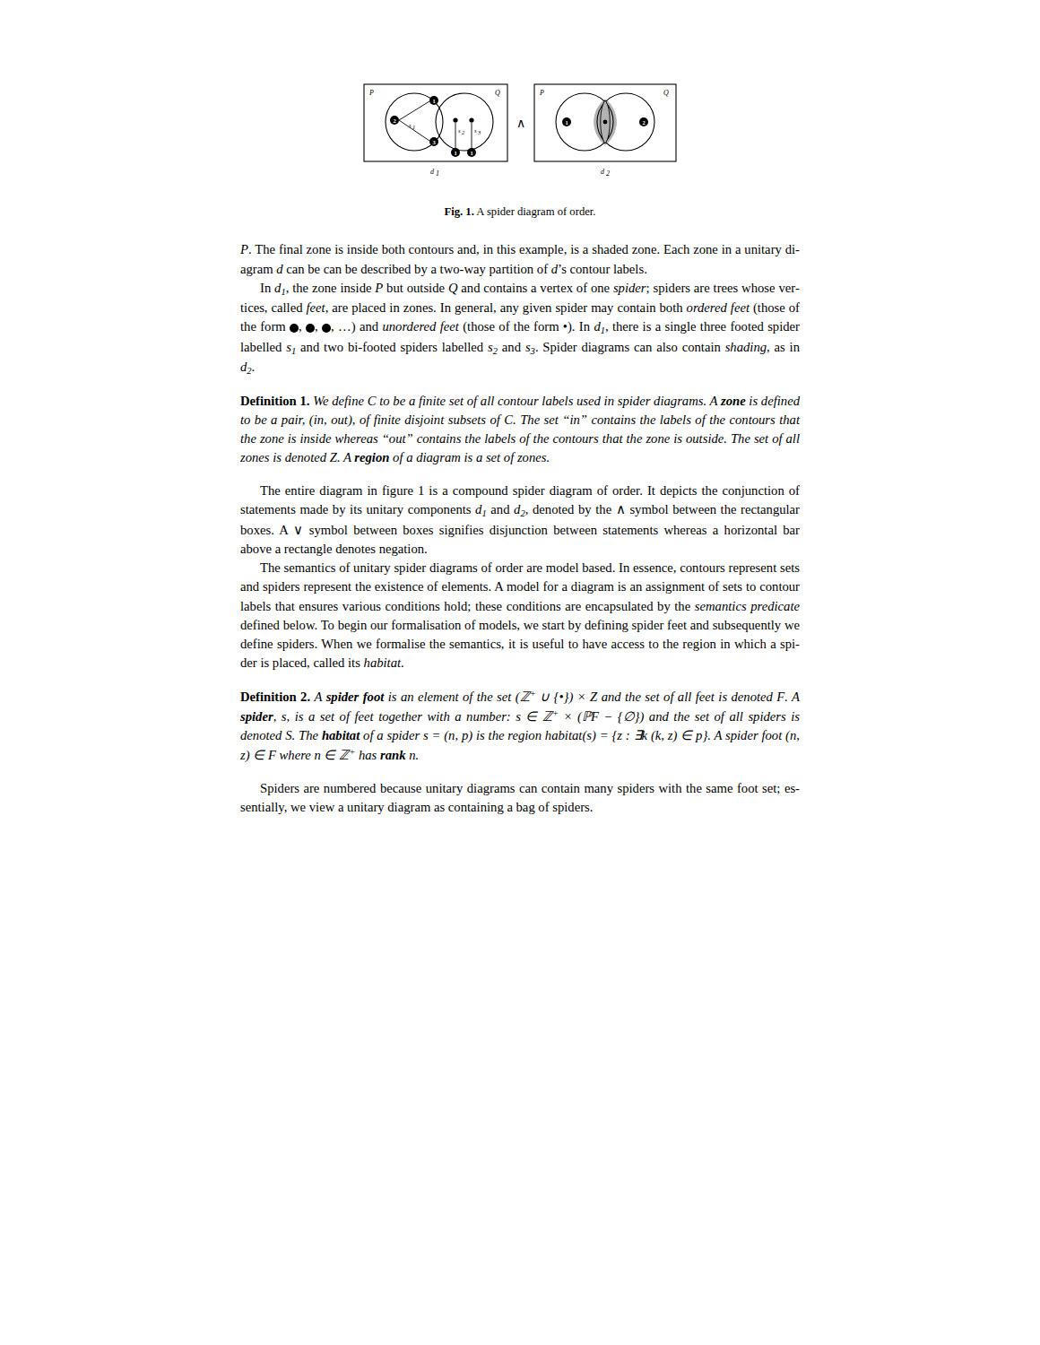P Q 2 1 3 s 1 1 s 2 1 s 3 d 1 ∧ P Q 1 2 d 2
Fig. 1. A spider diagram of order.
P. The final zone is inside both contours and, in this example, is a shaded zone. Each zone in a unitary diagram d can be can be described by a two-way partition of d’s contour labels.
In d1, the zone inside P but outside Q and contains a vertex of one spider; spiders are trees whose vertices, called feet, are placed in zones. In general, any given spider may contain both ordered feet (those of the form 1, 2, 3, …) and unordered feet (those of the form •). In d1, there is a single three footed spider labelled s1 and two bi-footed spiders labelled s2 and s3. Spider diagrams can also contain shading, as in d2.
Definition 1. We define C to be a finite set of all contour labels used in spider diagrams. A zone is defined to be a pair, (in, out), of finite disjoint subsets of C. The set “in” contains the labels of the contours that the zone is inside whereas “out” contains the labels of the contours that the zone is outside. The set of all zones is denoted Z. A region of a diagram is a set of zones.
The entire diagram in figure 1 is a compound spider diagram of order. It depicts the conjunction of statements made by its unitary components d1 and d2, denoted by the ∧ symbol between the rectangular boxes. A ∨ symbol between boxes signifies disjunction between statements whereas a horizontal bar above a rectangle denotes negation.
The semantics of unitary spider diagrams of order are model based. In essence, contours represent sets and spiders represent the existence of elements. A model for a diagram is an assignment of sets to contour labels that ensures various conditions hold; these conditions are encapsulated by the semantics predicate defined below. To begin our formalisation of models, we start by defining spider feet and subsequently we define spiders. When we formalise the semantics, it is useful to have access to the region in which a spider is placed, called its habitat.
Definition 2. A spider foot is an element of the set (ℤ+ ∪ {•}) × Z and the set of all feet is denoted F. A spider, s, is a set of feet together with a number: s ∈ ℤ+ × (ℙF − {∅}) and the set of all spiders is denoted S. The habitat of a spider s = (n, p) is the region habitat(s) = {z : ∃k (k, z) ∈ p}. A spider foot (n, z) ∈ F where n ∈ ℤ+ has rank n.
Spiders are numbered because unitary diagrams can contain many spiders with the same foot set; essentially, we view a unitary diagram as containing a bag of spiders.